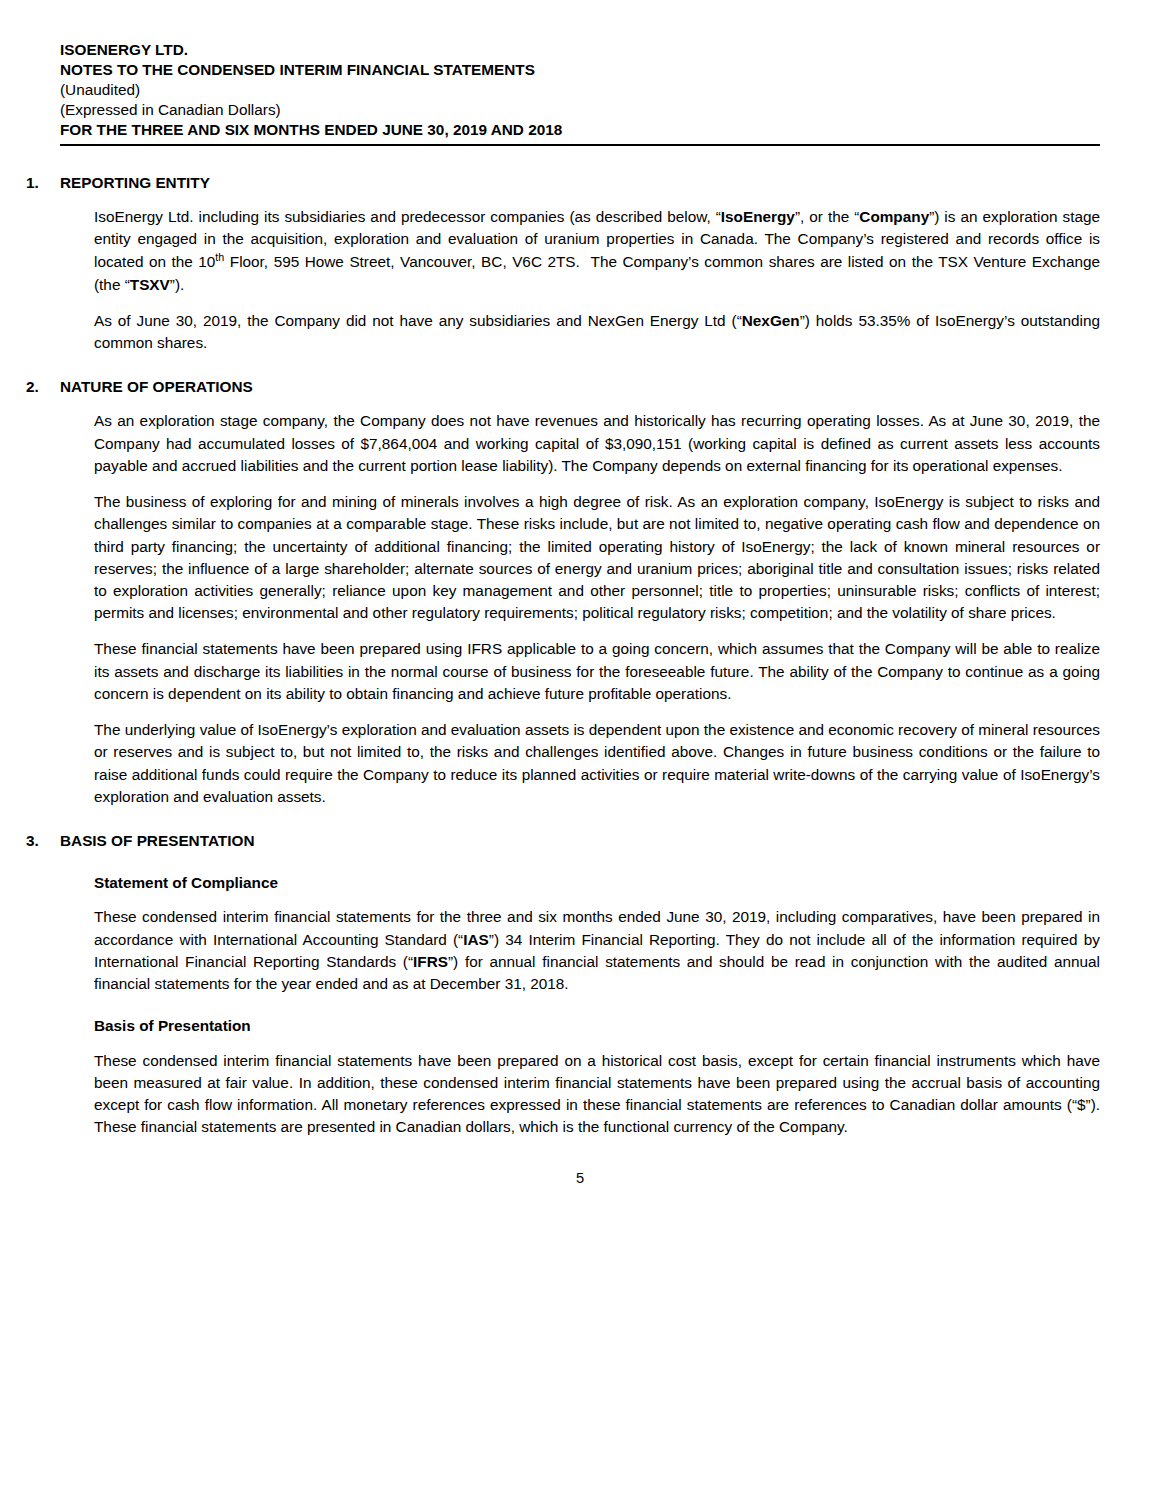ISOENERGY LTD.
NOTES TO THE CONDENSED INTERIM FINANCIAL STATEMENTS
(Unaudited)
(Expressed in Canadian Dollars)
FOR THE THREE AND SIX MONTHS ENDED JUNE 30, 2019 AND 2018
1. REPORTING ENTITY
IsoEnergy Ltd. including its subsidiaries and predecessor companies (as described below, “IsoEnergy”, or the “Company”) is an exploration stage entity engaged in the acquisition, exploration and evaluation of uranium properties in Canada. The Company’s registered and records office is located on the 10th Floor, 595 Howe Street, Vancouver, BC, V6C 2TS. The Company’s common shares are listed on the TSX Venture Exchange (the “TSXV”).
As of June 30, 2019, the Company did not have any subsidiaries and NexGen Energy Ltd (“NexGen”) holds 53.35% of IsoEnergy’s outstanding common shares.
2. NATURE OF OPERATIONS
As an exploration stage company, the Company does not have revenues and historically has recurring operating losses. As at June 30, 2019, the Company had accumulated losses of $7,864,004 and working capital of $3,090,151 (working capital is defined as current assets less accounts payable and accrued liabilities and the current portion lease liability). The Company depends on external financing for its operational expenses.
The business of exploring for and mining of minerals involves a high degree of risk. As an exploration company, IsoEnergy is subject to risks and challenges similar to companies at a comparable stage. These risks include, but are not limited to, negative operating cash flow and dependence on third party financing; the uncertainty of additional financing; the limited operating history of IsoEnergy; the lack of known mineral resources or reserves; the influence of a large shareholder; alternate sources of energy and uranium prices; aboriginal title and consultation issues; risks related to exploration activities generally; reliance upon key management and other personnel; title to properties; uninsurable risks; conflicts of interest; permits and licenses; environmental and other regulatory requirements; political regulatory risks; competition; and the volatility of share prices.
These financial statements have been prepared using IFRS applicable to a going concern, which assumes that the Company will be able to realize its assets and discharge its liabilities in the normal course of business for the foreseeable future. The ability of the Company to continue as a going concern is dependent on its ability to obtain financing and achieve future profitable operations.
The underlying value of IsoEnergy’s exploration and evaluation assets is dependent upon the existence and economic recovery of mineral resources or reserves and is subject to, but not limited to, the risks and challenges identified above. Changes in future business conditions or the failure to raise additional funds could require the Company to reduce its planned activities or require material write-downs of the carrying value of IsoEnergy’s exploration and evaluation assets.
3. BASIS OF PRESENTATION
Statement of Compliance
These condensed interim financial statements for the three and six months ended June 30, 2019, including comparatives, have been prepared in accordance with International Accounting Standard (“IAS”) 34 Interim Financial Reporting. They do not include all of the information required by International Financial Reporting Standards (“IFRS”) for annual financial statements and should be read in conjunction with the audited annual financial statements for the year ended and as at December 31, 2018.
Basis of Presentation
These condensed interim financial statements have been prepared on a historical cost basis, except for certain financial instruments which have been measured at fair value. In addition, these condensed interim financial statements have been prepared using the accrual basis of accounting except for cash flow information. All monetary references expressed in these financial statements are references to Canadian dollar amounts (“$”). These financial statements are presented in Canadian dollars, which is the functional currency of the Company.
5